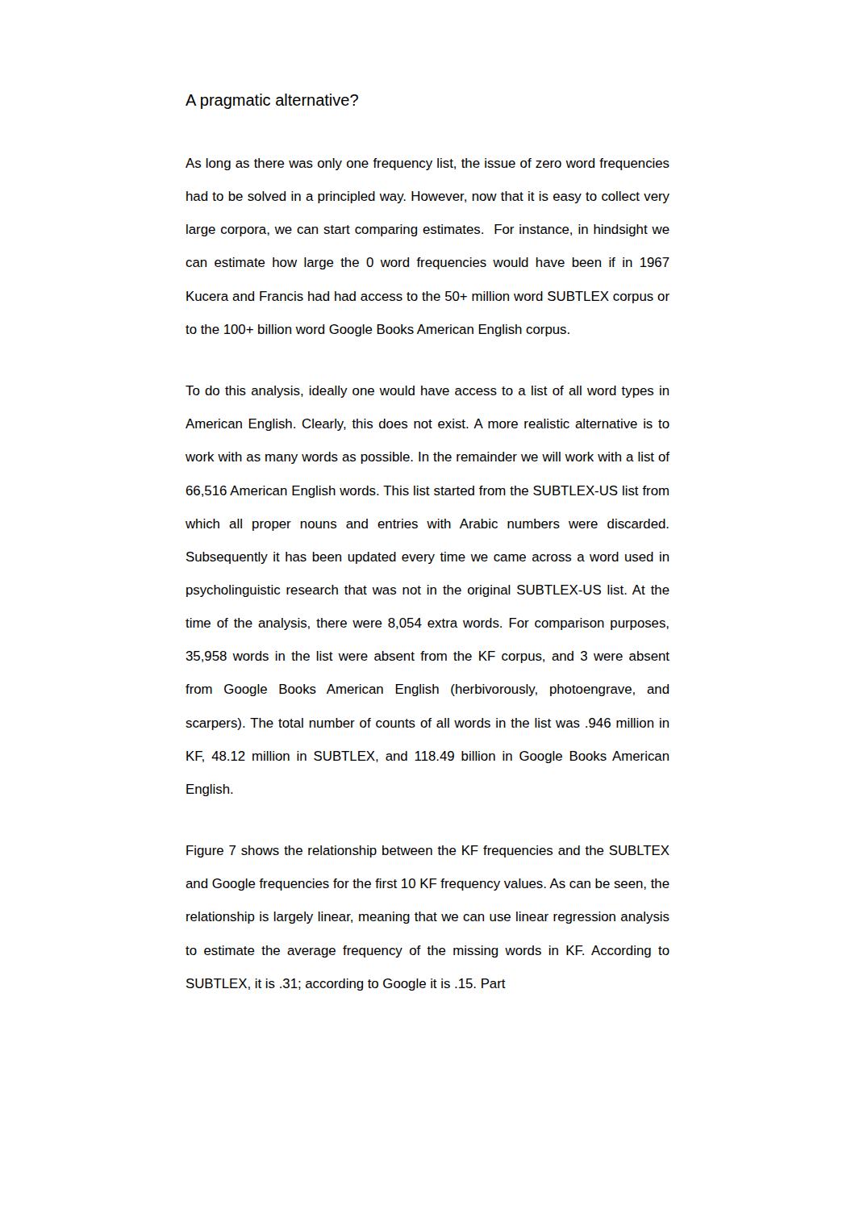A pragmatic alternative?
As long as there was only one frequency list, the issue of zero word frequencies had to be solved in a principled way. However, now that it is easy to collect very large corpora, we can start comparing estimates. For instance, in hindsight we can estimate how large the 0 word frequencies would have been if in 1967 Kucera and Francis had had access to the 50+ million word SUBTLEX corpus or to the 100+ billion word Google Books American English corpus.
To do this analysis, ideally one would have access to a list of all word types in American English. Clearly, this does not exist. A more realistic alternative is to work with as many words as possible. In the remainder we will work with a list of 66,516 American English words. This list started from the SUBTLEX-US list from which all proper nouns and entries with Arabic numbers were discarded. Subsequently it has been updated every time we came across a word used in psycholinguistic research that was not in the original SUBTLEX-US list. At the time of the analysis, there were 8,054 extra words. For comparison purposes, 35,958 words in the list were absent from the KF corpus, and 3 were absent from Google Books American English (herbivorously, photoengrave, and scarpers). The total number of counts of all words in the list was .946 million in KF, 48.12 million in SUBTLEX, and 118.49 billion in Google Books American English.
Figure 7 shows the relationship between the KF frequencies and the SUBLTEX and Google frequencies for the first 10 KF frequency values. As can be seen, the relationship is largely linear, meaning that we can use linear regression analysis to estimate the average frequency of the missing words in KF. According to SUBTLEX, it is .31; according to Google it is .15. Part